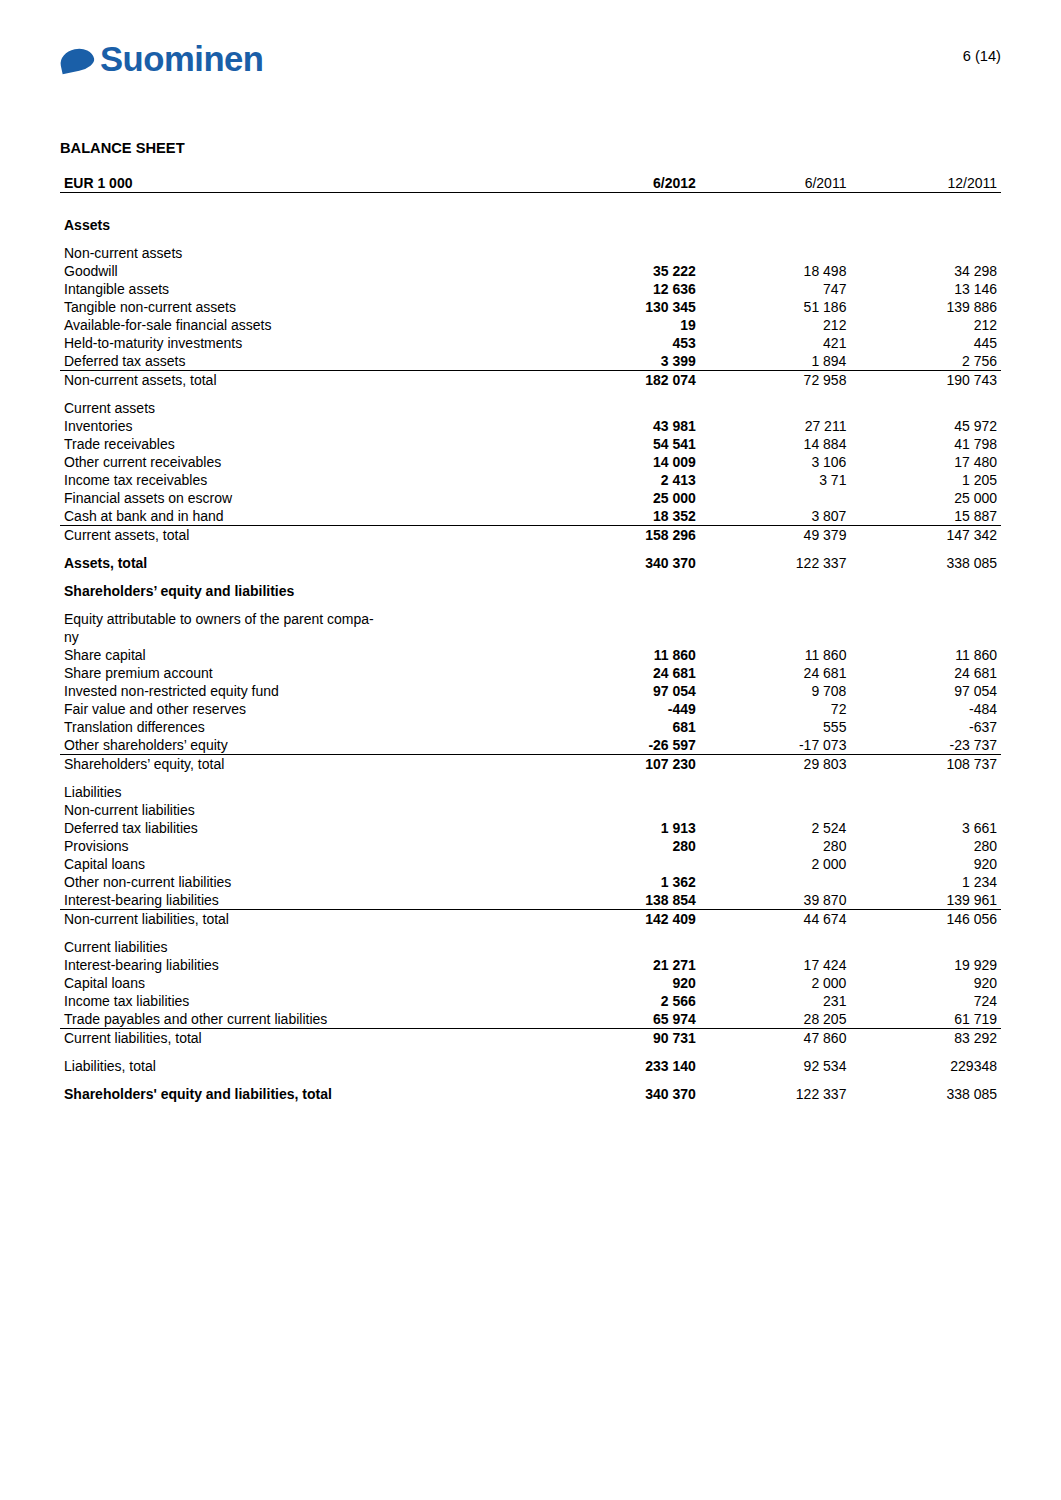Suominen
6 (14)
BALANCE SHEET
| EUR 1 000 | 6/2012 | 6/2011 | 12/2011 |
| --- | --- | --- | --- |
| Assets | | | |
| Non-current assets | | | |
| Goodwill | 35 222 | 18 498 | 34 298 |
| Intangible assets | 12 636 | 747 | 13 146 |
| Tangible non-current assets | 130 345 | 51 186 | 139 886 |
| Available-for-sale financial assets | 19 | 212 | 212 |
| Held-to-maturity investments | 453 | 421 | 445 |
| Deferred tax assets | 3 399 | 1 894 | 2 756 |
| Non-current assets, total | 182 074 | 72 958 | 190 743 |
| Current assets | | | |
| Inventories | 43 981 | 27 211 | 45 972 |
| Trade receivables | 54 541 | 14 884 | 41 798 |
| Other current receivables | 14 009 | 3 106 | 17 480 |
| Income tax receivables | 2 413 | 3 71 | 1 205 |
| Financial assets on escrow | 25 000 | | 25 000 |
| Cash at bank and in hand | 18 352 | 3 807 | 15 887 |
| Current assets, total | 158 296 | 49 379 | 147 342 |
| Assets, total | 340 370 | 122 337 | 338 085 |
| Shareholders’ equity and liabilities | | | |
| Equity attributable to owners of the parent compa- | | | |
| ny | | | |
| Share capital | 11 860 | 11 860 | 11 860 |
| Share premium account | 24 681 | 24 681 | 24 681 |
| Invested non-restricted equity fund | 97 054 | 9 708 | 97 054 |
| Fair value and other reserves | -449 | 72 | -484 |
| Translation differences | 681 | 555 | -637 |
| Other shareholders’ equity | -26 597 | -17 073 | -23 737 |
| Shareholders’ equity, total | 107 230 | 29 803 | 108 737 |
| Liabilities | | | |
| Non-current liabilities | | | |
| Deferred tax liabilities | 1 913 | 2 524 | 3 661 |
| Provisions | 280 | 280 | 280 |
| Capital loans | | 2 000 | 920 |
| Other non-current liabilities | 1 362 | | 1 234 |
| Interest-bearing liabilities | 138 854 | 39 870 | 139 961 |
| Non-current liabilities, total | 142 409 | 44 674 | 146 056 |
| Current liabilities | | | |
| Interest-bearing liabilities | 21 271 | 17 424 | 19 929 |
| Capital loans | 920 | 2 000 | 920 |
| Income tax liabilities | 2 566 | 231 | 724 |
| Trade payables and other current liabilities | 65 974 | 28 205 | 61 719 |
| Current liabilities, total | 90 731 | 47 860 | 83 292 |
| Liabilities, total | 233 140 | 92 534 | 229348 |
| Shareholders' equity and liabilities, total | 340 370 | 122 337 | 338 085 |